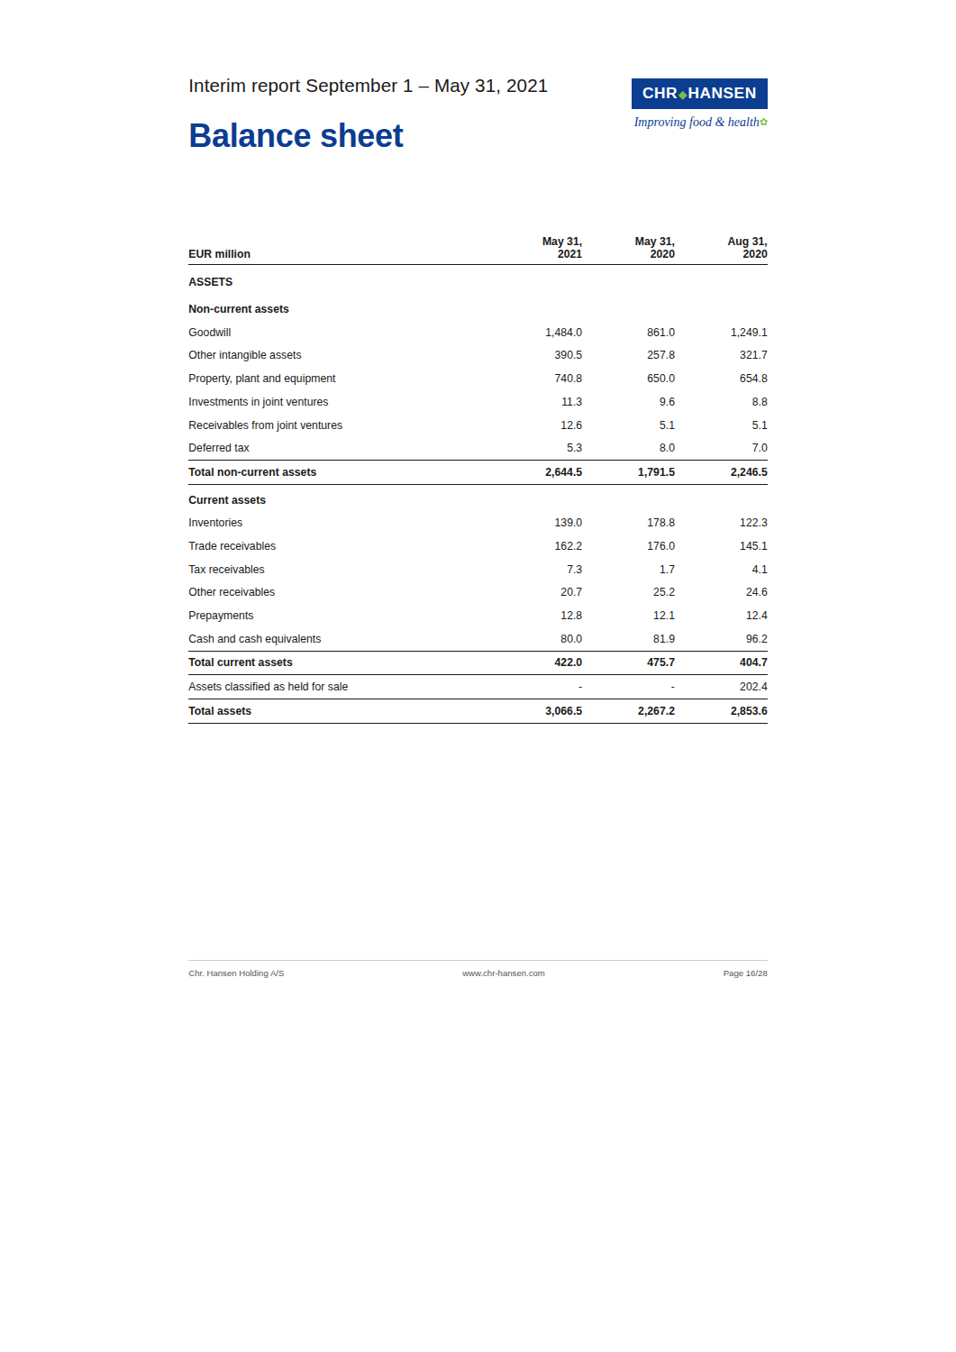Interim report September 1 – May 31, 2021
Balance sheet
CHR◆HANSEN
Improving food & health✿
| EUR million | May 31, 2021 | May 31, 2020 | Aug 31, 2020 |
| --- | --- | --- | --- |
| ASSETS | | | |
| Non-current assets | | | |
| Goodwill | 1,484.0 | 861.0 | 1,249.1 |
| Other intangible assets | 390.5 | 257.8 | 321.7 |
| Property, plant and equipment | 740.8 | 650.0 | 654.8 |
| Investments in joint ventures | 11.3 | 9.6 | 8.8 |
| Receivables from joint ventures | 12.6 | 5.1 | 5.1 |
| Deferred tax | 5.3 | 8.0 | 7.0 |
| Total non-current assets | 2,644.5 | 1,791.5 | 2,246.5 |
| Current assets | | | |
| Inventories | 139.0 | 178.8 | 122.3 |
| Trade receivables | 162.2 | 176.0 | 145.1 |
| Tax receivables | 7.3 | 1.7 | 4.1 |
| Other receivables | 20.7 | 25.2 | 24.6 |
| Prepayments | 12.8 | 12.1 | 12.4 |
| Cash and cash equivalents | 80.0 | 81.9 | 96.2 |
| Total current assets | 422.0 | 475.7 | 404.7 |
| Assets classified as held for sale | - | - | 202.4 |
| Total assets | 3,066.5 | 2,267.2 | 2,853.6 |
Chr. Hansen Holding A/S
www.chr-hansen.com
Page 16/28